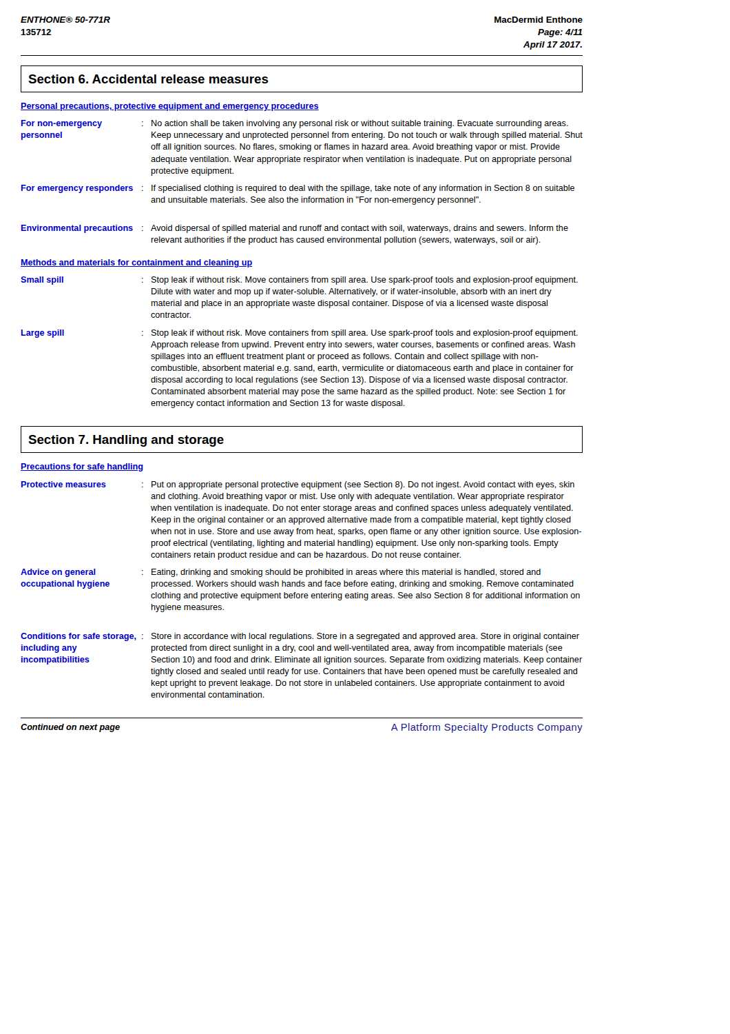ENTHONE® 50-771R
135712
MacDermid Enthone
Page: 4/11
April 17 2017.
Section 6. Accidental release measures
Personal precautions, protective equipment and emergency procedures
| For non-emergency personnel | : | No action shall be taken involving any personal risk or without suitable training. Evacuate surrounding areas. Keep unnecessary and unprotected personnel from entering. Do not touch or walk through spilled material. Shut off all ignition sources. No flares, smoking or flames in hazard area. Avoid breathing vapor or mist. Provide adequate ventilation. Wear appropriate respirator when ventilation is inadequate. Put on appropriate personal protective equipment. |
| For emergency responders | : | If specialised clothing is required to deal with the spillage, take note of any information in Section 8 on suitable and unsuitable materials. See also the information in "For non-emergency personnel". |
| Environmental precautions | : | Avoid dispersal of spilled material and runoff and contact with soil, waterways, drains and sewers. Inform the relevant authorities if the product has caused environmental pollution (sewers, waterways, soil or air). |
Methods and materials for containment and cleaning up
| Small spill | : | Stop leak if without risk. Move containers from spill area. Use spark-proof tools and explosion-proof equipment. Dilute with water and mop up if water-soluble. Alternatively, or if water-insoluble, absorb with an inert dry material and place in an appropriate waste disposal container. Dispose of via a licensed waste disposal contractor. |
| Large spill | : | Stop leak if without risk. Move containers from spill area. Use spark-proof tools and explosion-proof equipment. Approach release from upwind. Prevent entry into sewers, water courses, basements or confined areas. Wash spillages into an effluent treatment plant or proceed as follows. Contain and collect spillage with non-combustible, absorbent material e.g. sand, earth, vermiculite or diatomaceous earth and place in container for disposal according to local regulations (see Section 13). Dispose of via a licensed waste disposal contractor. Contaminated absorbent material may pose the same hazard as the spilled product. Note: see Section 1 for emergency contact information and Section 13 for waste disposal. |
Section 7. Handling and storage
Precautions for safe handling
| Protective measures | : | Put on appropriate personal protective equipment (see Section 8). Do not ingest. Avoid contact with eyes, skin and clothing. Avoid breathing vapor or mist. Use only with adequate ventilation. Wear appropriate respirator when ventilation is inadequate. Do not enter storage areas and confined spaces unless adequately ventilated. Keep in the original container or an approved alternative made from a compatible material, kept tightly closed when not in use. Store and use away from heat, sparks, open flame or any other ignition source. Use explosion-proof electrical (ventilating, lighting and material handling) equipment. Use only non-sparking tools. Empty containers retain product residue and can be hazardous. Do not reuse container. |
| Advice on general occupational hygiene | : | Eating, drinking and smoking should be prohibited in areas where this material is handled, stored and processed. Workers should wash hands and face before eating, drinking and smoking. Remove contaminated clothing and protective equipment before entering eating areas. See also Section 8 for additional information on hygiene measures. |
| Conditions for safe storage, including any incompatibilities | : | Store in accordance with local regulations. Store in a segregated and approved area. Store in original container protected from direct sunlight in a dry, cool and well-ventilated area, away from incompatible materials (see Section 10) and food and drink. Eliminate all ignition sources. Separate from oxidizing materials. Keep container tightly closed and sealed until ready for use. Containers that have been opened must be carefully resealed and kept upright to prevent leakage. Do not store in unlabeled containers. Use appropriate containment to avoid environmental contamination. |
Continued on next page
A Platform Specialty Products Company